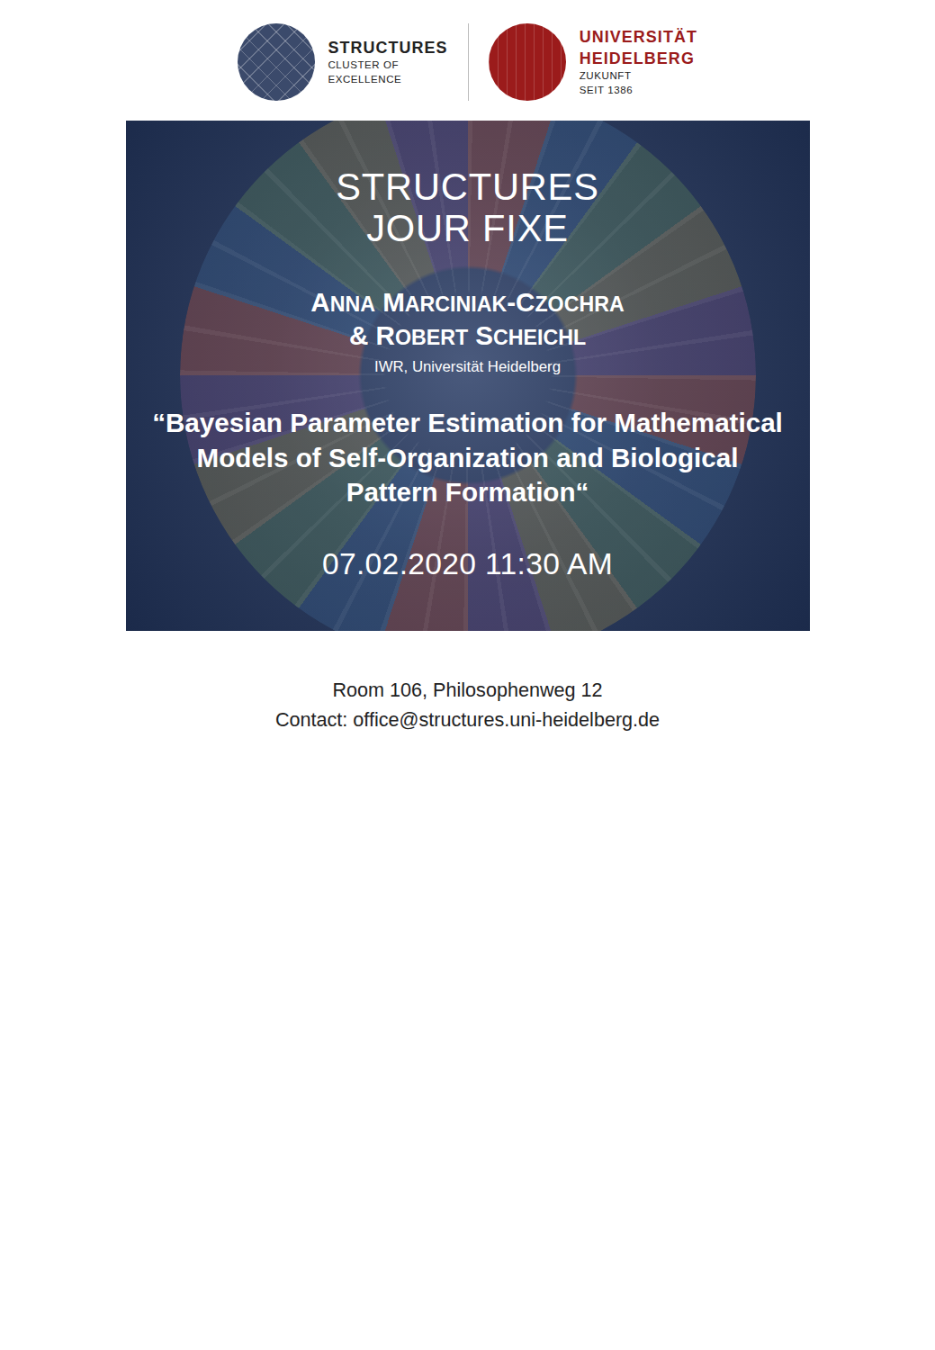STRUCTURES CLUSTER OF EXCELLENCE
UNIVERSITÄT HEIDELBERG ZUKUNFT SEIT 1386
STRUCTURES
JOUR FIXE
ANNA MARCINIAK-CZOCHRA
& ROBERT SCHEICHL
IWR, Universität Heidelberg
“Bayesian Parameter Estimation for Mathematical Models of Self-Organization and Biological Pattern Formation“
07.02.2020 11:30 AM
Room 106, Philosophenweg 12
Contact: office@structures.uni-heidelberg.de